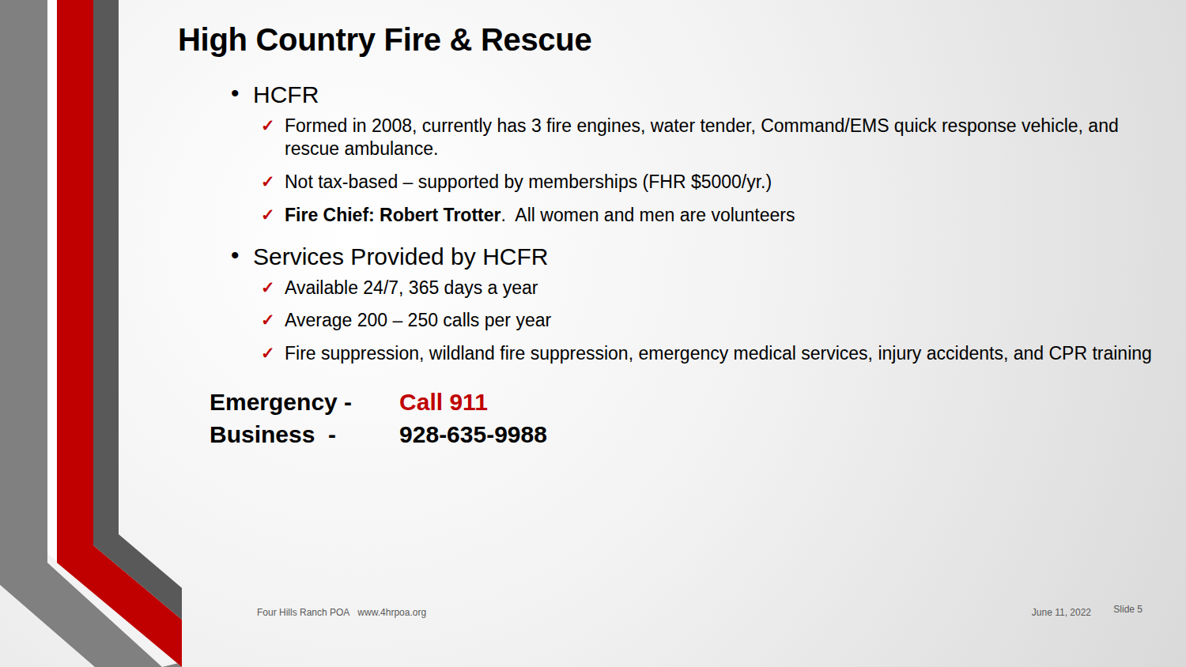High Country Fire & Rescue
HCFR
Formed in 2008, currently has 3 fire engines, water tender, Command/EMS quick response vehicle, and rescue ambulance.
Not tax-based – supported by memberships (FHR $5000/yr.)
Fire Chief: Robert Trotter. All women and men are volunteers
Services Provided by HCFR
Available 24/7, 365 days a year
Average 200 – 250 calls per year
Fire suppression, wildland fire suppression, emergency medical services, injury accidents, and CPR training
| Emergency - | Call 911 |
| Business - | 928-635-9988 |
Four Hills Ranch POA www.4hrpoa.org
June 11, 2022
Slide 5